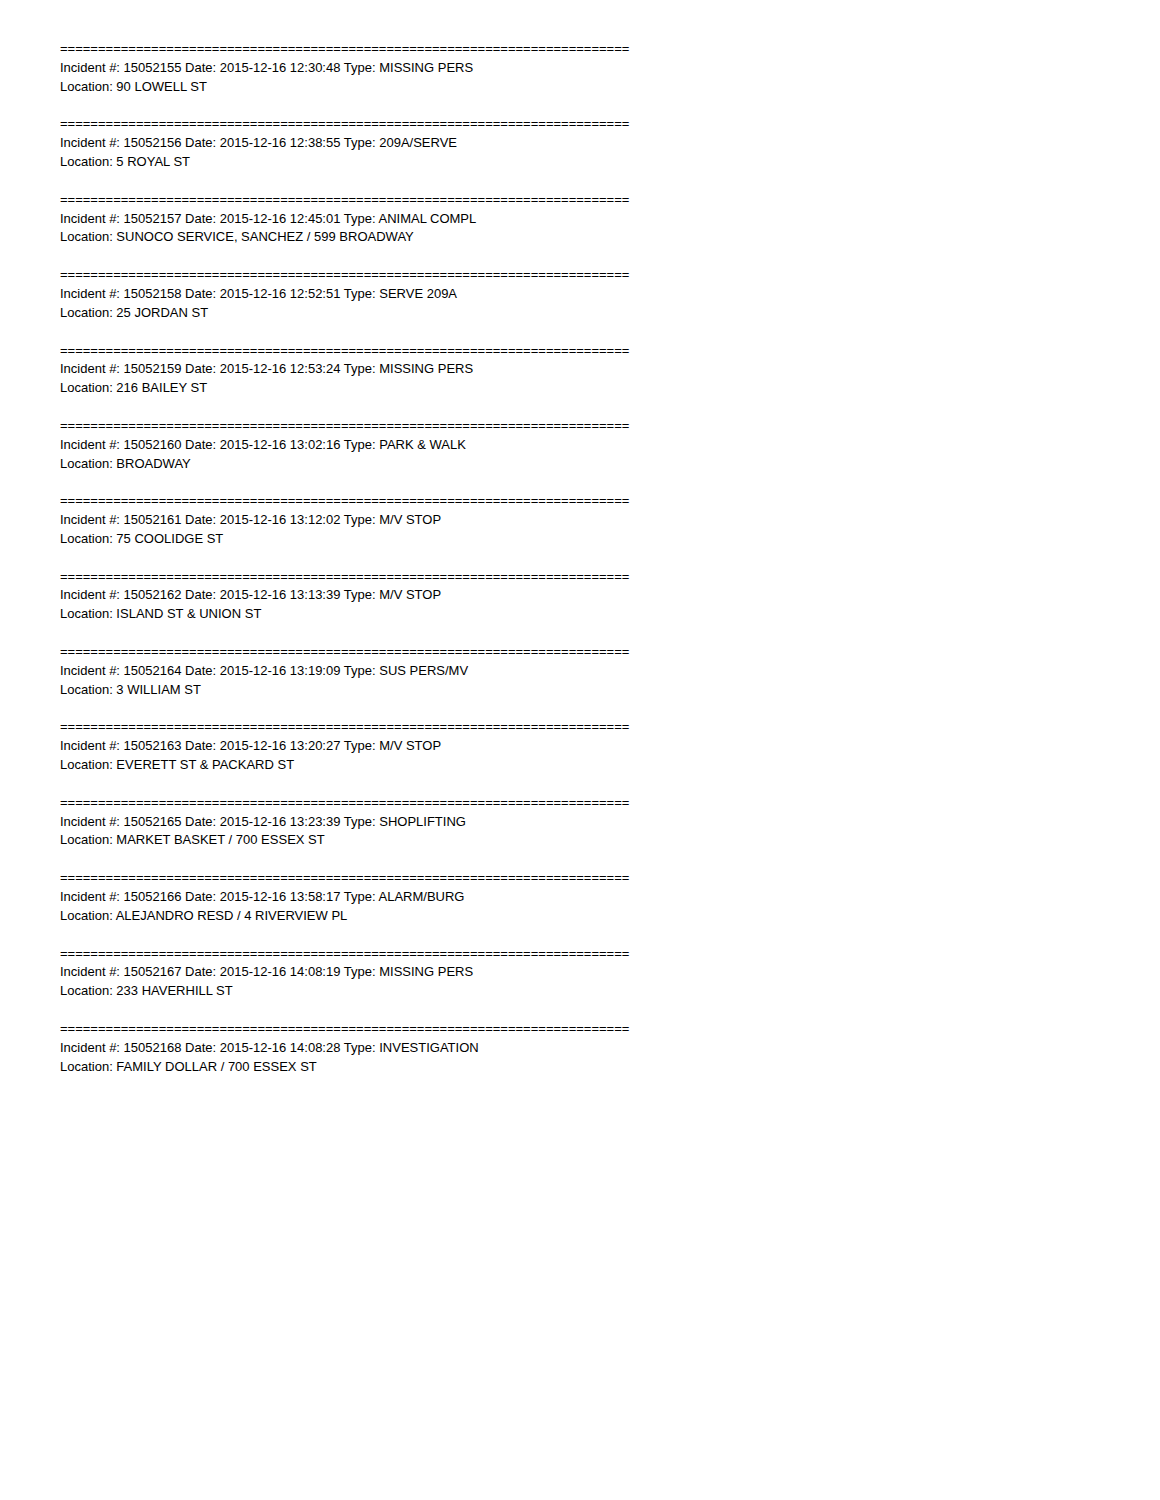===========================================================================
Incident #: 15052155 Date: 2015-12-16 12:30:48 Type: MISSING PERS
Location: 90 LOWELL ST
===========================================================================
Incident #: 15052156 Date: 2015-12-16 12:38:55 Type: 209A/SERVE
Location: 5 ROYAL ST
===========================================================================
Incident #: 15052157 Date: 2015-12-16 12:45:01 Type: ANIMAL COMPL
Location: SUNOCO SERVICE, SANCHEZ / 599 BROADWAY
===========================================================================
Incident #: 15052158 Date: 2015-12-16 12:52:51 Type: SERVE 209A
Location: 25 JORDAN ST
===========================================================================
Incident #: 15052159 Date: 2015-12-16 12:53:24 Type: MISSING PERS
Location: 216 BAILEY ST
===========================================================================
Incident #: 15052160 Date: 2015-12-16 13:02:16 Type: PARK & WALK
Location: BROADWAY
===========================================================================
Incident #: 15052161 Date: 2015-12-16 13:12:02 Type: M/V STOP
Location: 75 COOLIDGE ST
===========================================================================
Incident #: 15052162 Date: 2015-12-16 13:13:39 Type: M/V STOP
Location: ISLAND ST & UNION ST
===========================================================================
Incident #: 15052164 Date: 2015-12-16 13:19:09 Type: SUS PERS/MV
Location: 3 WILLIAM ST
===========================================================================
Incident #: 15052163 Date: 2015-12-16 13:20:27 Type: M/V STOP
Location: EVERETT ST & PACKARD ST
===========================================================================
Incident #: 15052165 Date: 2015-12-16 13:23:39 Type: SHOPLIFTING
Location: MARKET BASKET / 700 ESSEX ST
===========================================================================
Incident #: 15052166 Date: 2015-12-16 13:58:17 Type: ALARM/BURG
Location: ALEJANDRO RESD / 4 RIVERVIEW PL
===========================================================================
Incident #: 15052167 Date: 2015-12-16 14:08:19 Type: MISSING PERS
Location: 233 HAVERHILL ST
===========================================================================
Incident #: 15052168 Date: 2015-12-16 14:08:28 Type: INVESTIGATION
Location: FAMILY DOLLAR / 700 ESSEX ST